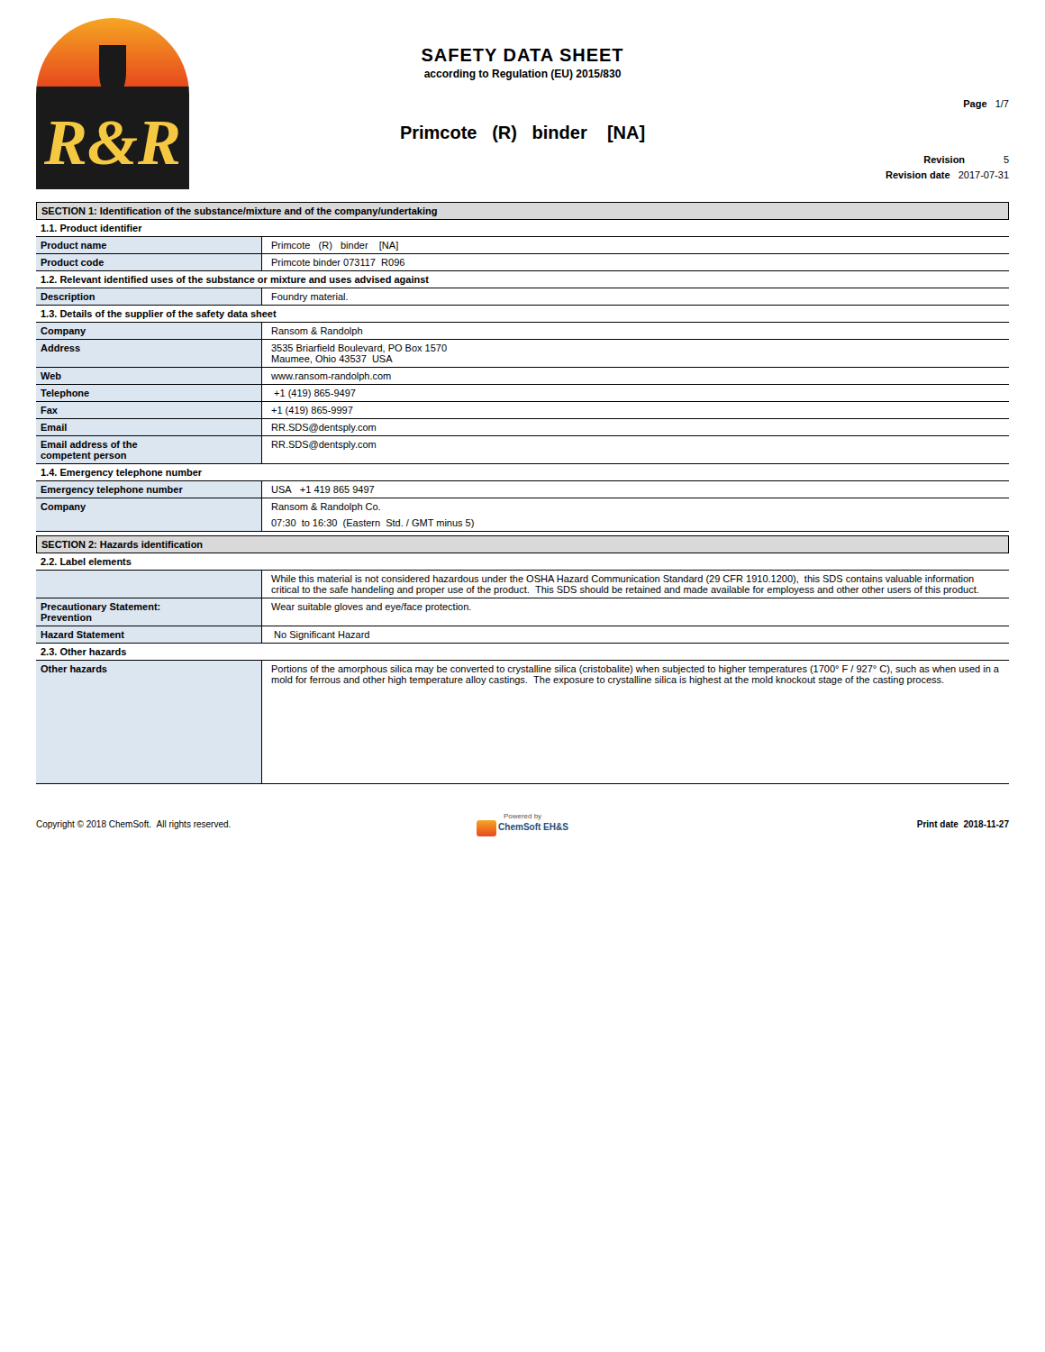R&R
SAFETY DATA SHEET
according to Regulation (EU) 2015/830
Page 1/7
Primcote (R) binder [NA]
Revision 5
Revision date 2017-07-31
SECTION 1: Identification of the substance/mixture and of the company/undertaking
1.1. Product identifier
| Product name | Primcote (R) binder [NA] |
| Product code | Primcote binder 073117 R096 |
1.2. Relevant identified uses of the substance or mixture and uses advised against
| Description | Foundry material. |
1.3. Details of the supplier of the safety data sheet
| Company | Ransom & Randolph |
| Address | 3535 Briarfield Boulevard, PO Box 1570 Maumee, Ohio 43537 USA |
| Web | www.ransom-randolph.com |
| Telephone | +1 (419) 865-9497 |
| Fax | +1 (419) 865-9997 |
| Email | RR.SDS@dentsply.com |
| Email address of the competent person | RR.SDS@dentsply.com |
1.4. Emergency telephone number
| Emergency telephone number | USA +1 419 865 9497 |
| Company | Ransom & Randolph Co. |
| | 07:30 to 16:30 (Eastern Std. / GMT minus 5) |
SECTION 2: Hazards identification
2.2. Label elements
| | While this material is not considered hazardous under the OSHA Hazard Communication Standard (29 CFR 1910.1200), this SDS contains valuable information critical to the safe handeling and proper use of the product. This SDS should be retained and made available for employess and other other users of this product. |
| Precautionary Statement: Prevention | Wear suitable gloves and eye/face protection. |
| Hazard Statement | No Significant Hazard |
2.3. Other hazards
| Other hazards | Portions of the amorphous silica may be converted to crystalline silica (cristobalite) when subjected to higher temperatures (1700° F / 927° C), such as when used in a mold for ferrous and other high temperature alloy castings. The exposure to crystalline silica is highest at the mold knockout stage of the casting process. |
Copyright © 2018 ChemSoft. All rights reserved.
Powered by
ChemSoft EH&S
Print date 2018-11-27